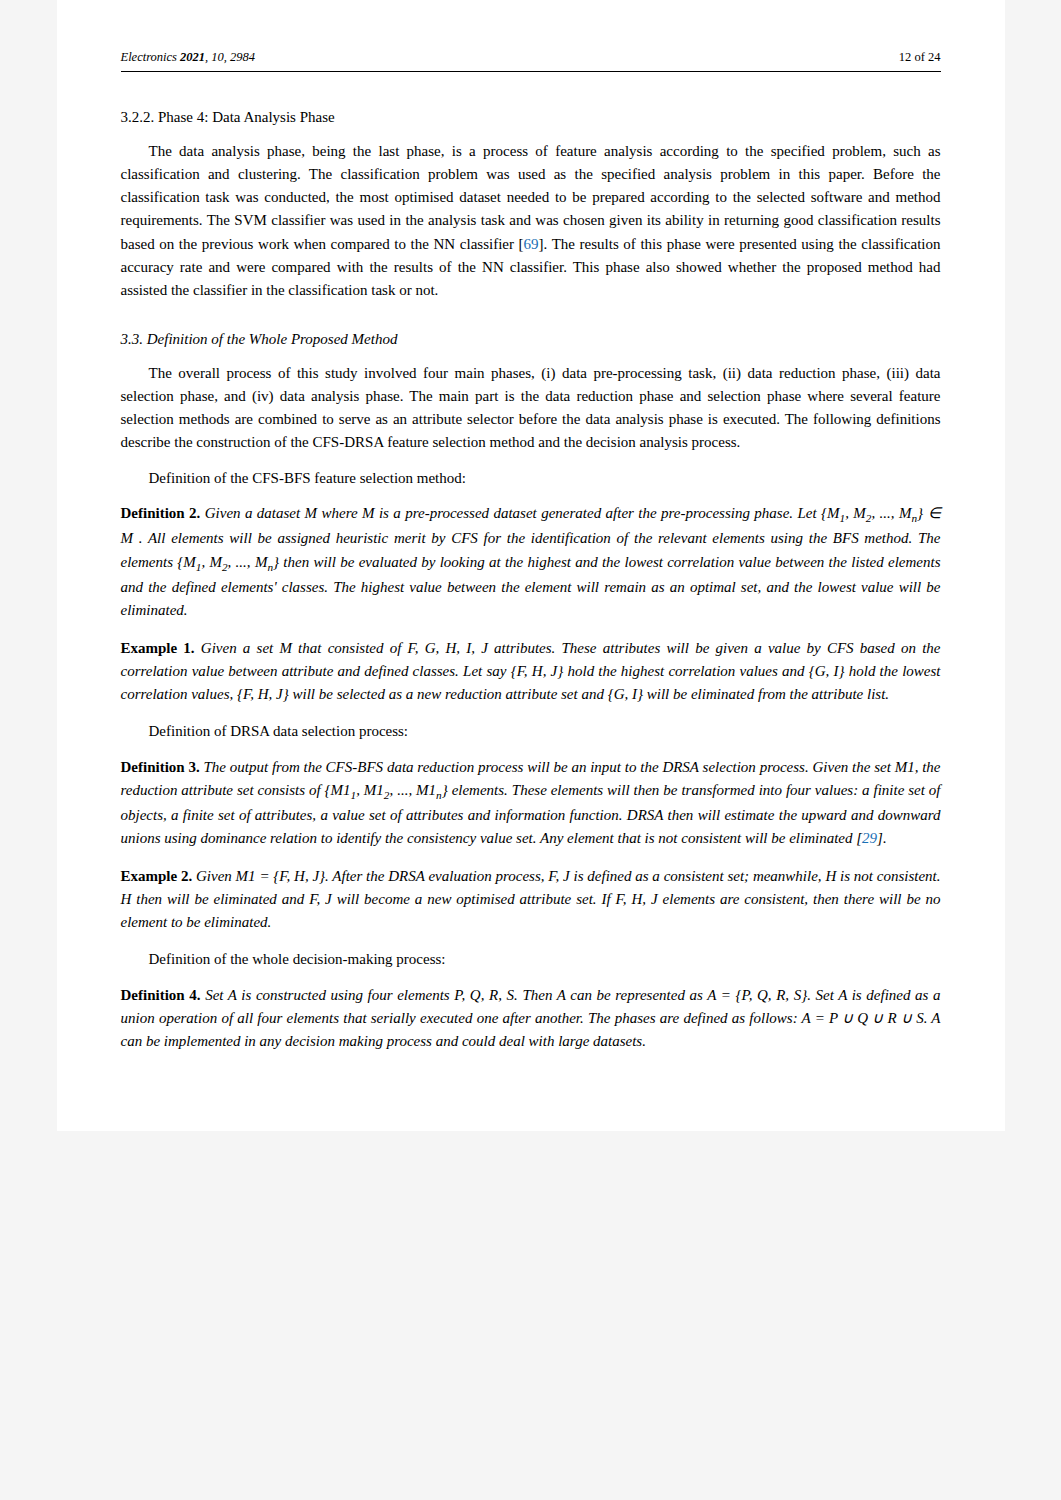Electronics 2021, 10, 2984 12 of 24
3.2.2. Phase 4: Data Analysis Phase
The data analysis phase, being the last phase, is a process of feature analysis according to the specified problem, such as classification and clustering. The classification problem was used as the specified analysis problem in this paper. Before the classification task was conducted, the most optimised dataset needed to be prepared according to the selected software and method requirements. The SVM classifier was used in the analysis task and was chosen given its ability in returning good classification results based on the previous work when compared to the NN classifier [69]. The results of this phase were presented using the classification accuracy rate and were compared with the results of the NN classifier. This phase also showed whether the proposed method had assisted the classifier in the classification task or not.
3.3. Definition of the Whole Proposed Method
The overall process of this study involved four main phases, (i) data pre-processing task, (ii) data reduction phase, (iii) data selection phase, and (iv) data analysis phase. The main part is the data reduction phase and selection phase where several feature selection methods are combined to serve as an attribute selector before the data analysis phase is executed. The following definitions describe the construction of the CFS-DRSA feature selection method and the decision analysis process.
Definition of the CFS-BFS feature selection method:
Definition 2. Given a dataset M where M is a pre-processed dataset generated after the pre-processing phase. Let {M1, M2, ..., Mn} ∈ M . All elements will be assigned heuristic merit by CFS for the identification of the relevant elements using the BFS method. The elements {M1, M2, ..., Mn} then will be evaluated by looking at the highest and the lowest correlation value between the listed elements and the defined elements' classes. The highest value between the element will remain as an optimal set, and the lowest value will be eliminated.
Example 1. Given a set M that consisted of F, G, H, I, J attributes. These attributes will be given a value by CFS based on the correlation value between attribute and defined classes. Let say {F, H, J} hold the highest correlation values and {G, I} hold the lowest correlation values, {F, H, J} will be selected as a new reduction attribute set and {G, I} will be eliminated from the attribute list.
Definition of DRSA data selection process:
Definition 3. The output from the CFS-BFS data reduction process will be an input to the DRSA selection process. Given the set M1, the reduction attribute set consists of {M11, M12, ..., M1n} elements. These elements will then be transformed into four values: a finite set of objects, a finite set of attributes, a value set of attributes and information function. DRSA then will estimate the upward and downward unions using dominance relation to identify the consistency value set. Any element that is not consistent will be eliminated [29].
Example 2. Given M1 = {F, H, J}. After the DRSA evaluation process, F, J is defined as a consistent set; meanwhile, H is not consistent. H then will be eliminated and F, J will become a new optimised attribute set. If F, H, J elements are consistent, then there will be no element to be eliminated.
Definition of the whole decision-making process:
Definition 4. Set A is constructed using four elements P, Q, R, S. Then A can be represented as A = {P, Q, R, S}. Set A is defined as a union operation of all four elements that serially executed one after another. The phases are defined as follows: A = P ∪ Q ∪ R ∪ S. A can be implemented in any decision making process and could deal with large datasets.